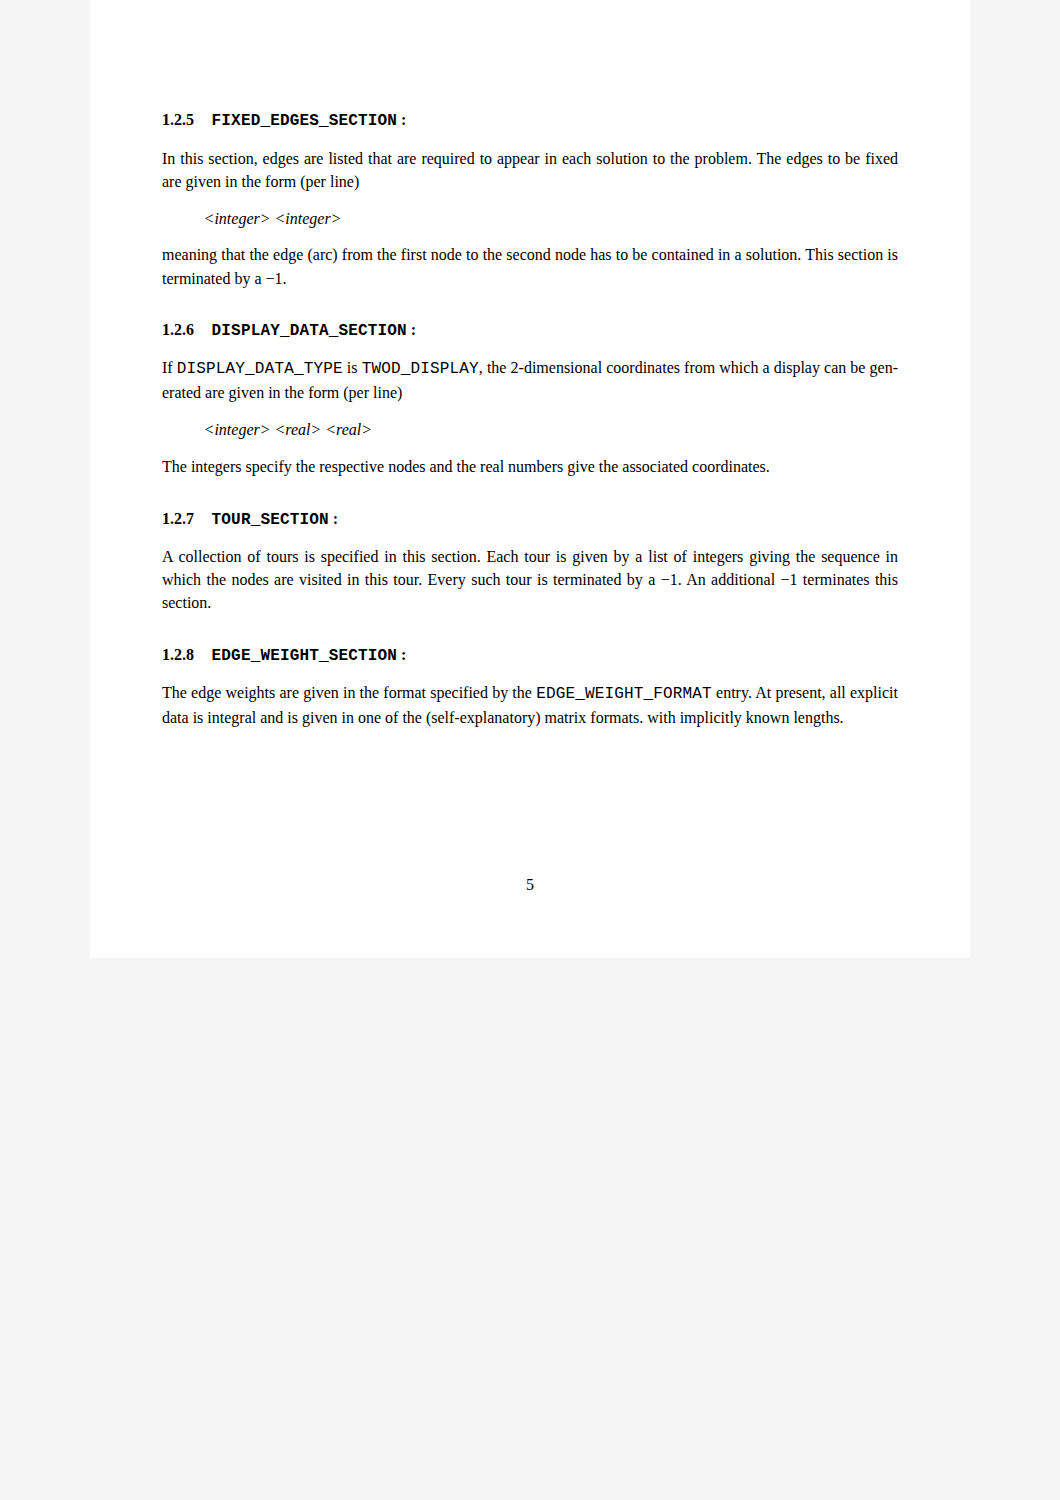1.2.5 FIXED_EDGES_SECTION :
In this section, edges are listed that are required to appear in each solution to the problem. The edges to be fixed are given in the form (per line)
<integer> <integer>
meaning that the edge (arc) from the first node to the second node has to be contained in a solution. This section is terminated by a −1.
1.2.6 DISPLAY_DATA_SECTION :
If DISPLAY_DATA_TYPE is TWOD_DISPLAY, the 2-dimensional coordinates from which a display can be generated are given in the form (per line)
<integer> <real> <real>
The integers specify the respective nodes and the real numbers give the associated coordinates.
1.2.7 TOUR_SECTION :
A collection of tours is specified in this section. Each tour is given by a list of integers giving the sequence in which the nodes are visited in this tour. Every such tour is terminated by a −1. An additional −1 terminates this section.
1.2.8 EDGE_WEIGHT_SECTION :
The edge weights are given in the format specified by the EDGE_WEIGHT_FORMAT entry. At present, all explicit data is integral and is given in one of the (self-explanatory) matrix formats. with implicitly known lengths.
5